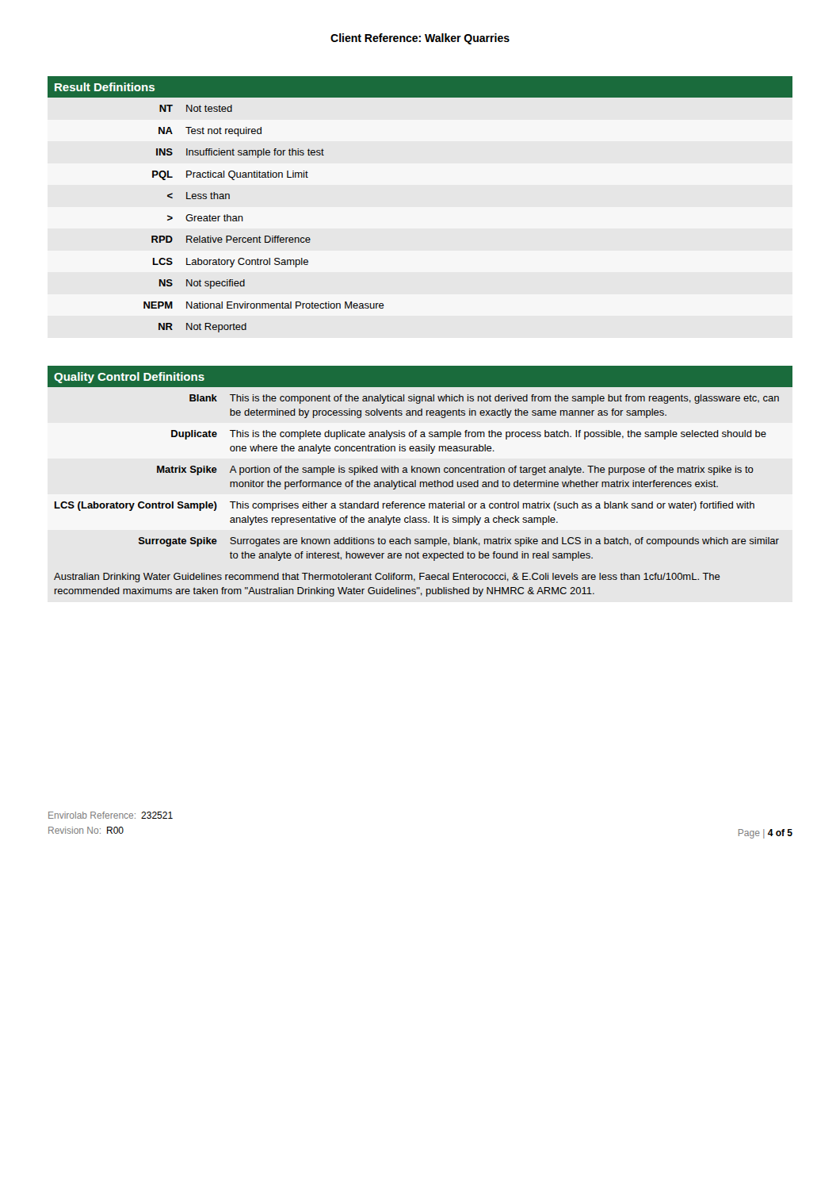Client Reference: Walker Quarries
Result Definitions
| NT | Not tested |
| NA | Test not required |
| INS | Insufficient sample for this test |
| PQL | Practical Quantitation Limit |
| < | Less than |
| > | Greater than |
| RPD | Relative Percent Difference |
| LCS | Laboratory Control Sample |
| NS | Not specified |
| NEPM | National Environmental Protection Measure |
| NR | Not Reported |
Quality Control Definitions
| Blank | This is the component of the analytical signal which is not derived from the sample but from reagents, glassware etc, can be determined by processing solvents and reagents in exactly the same manner as for samples. |
| Duplicate | This is the complete duplicate analysis of a sample from the process batch. If possible, the sample selected should be one where the analyte concentration is easily measurable. |
| Matrix Spike | A portion of the sample is spiked with a known concentration of target analyte. The purpose of the matrix spike is to monitor the performance of the analytical method used and to determine whether matrix interferences exist. |
| LCS (Laboratory Control Sample) | This comprises either a standard reference material or a control matrix (such as a blank sand or water) fortified with analytes representative of the analyte class. It is simply a check sample. |
| Surrogate Spike | Surrogates are known additions to each sample, blank, matrix spike and LCS in a batch, of compounds which are similar to the analyte of interest, however are not expected to be found in real samples. |
| Australian Drinking Water Guidelines recommend that Thermotolerant Coliform, Faecal Enterococci, & E.Coli levels are less than 1cfu/100mL. The recommended maximums are taken from "Australian Drinking Water Guidelines", published by NHMRC & ARMC 2011. |
Envirolab Reference:232521
Revision No:R00
Page | 4 of 5